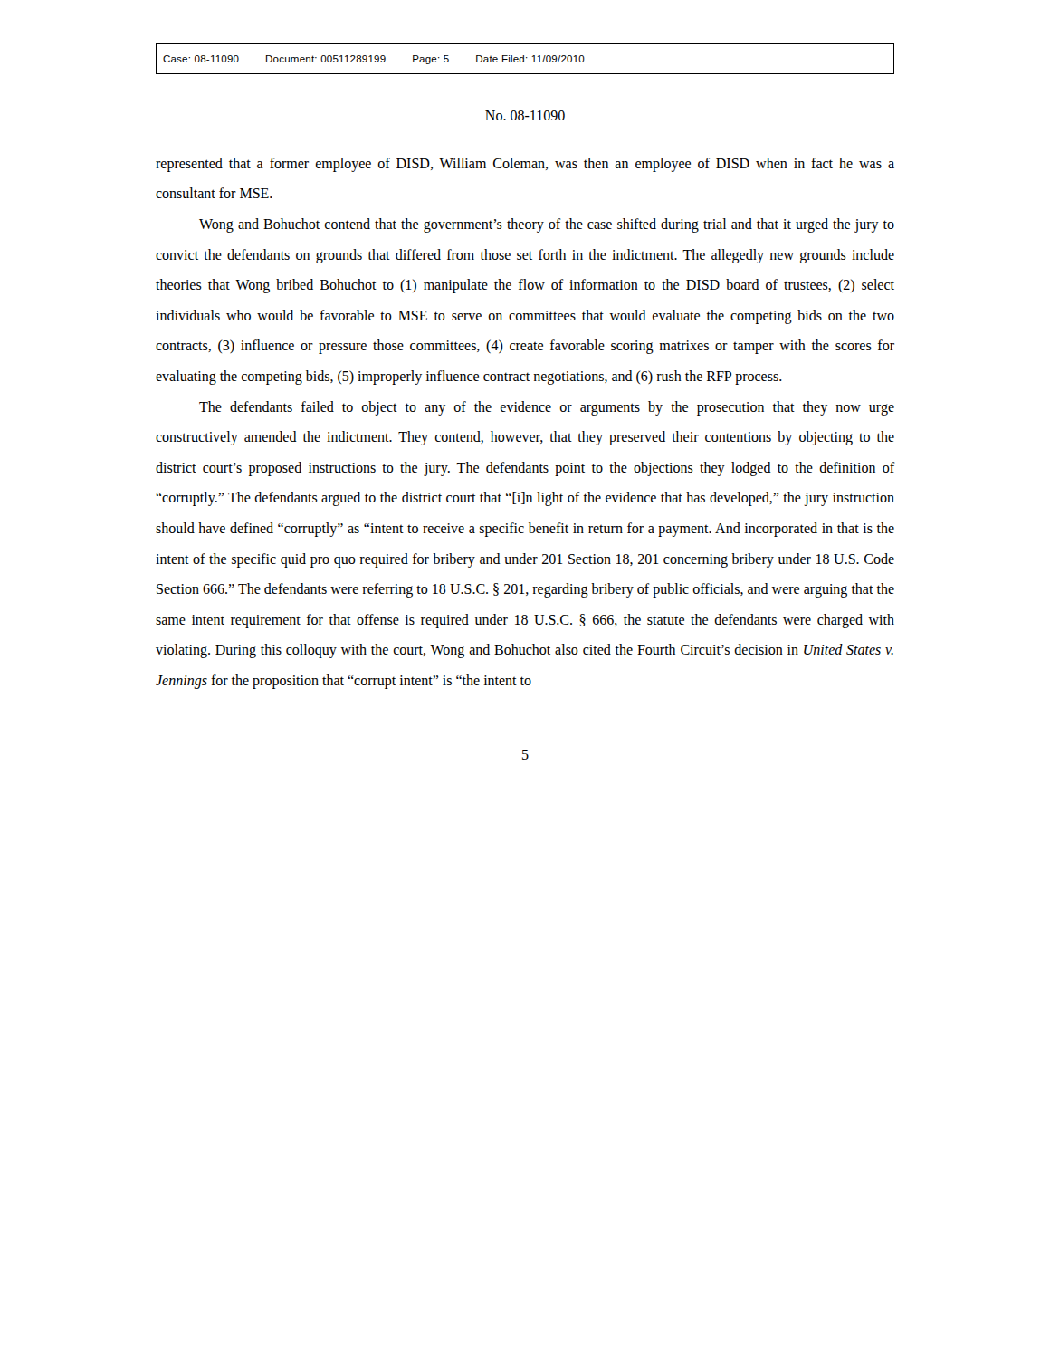Case: 08-11090 Document: 00511289199 Page: 5 Date Filed: 11/09/2010
No. 08-11090
represented that a former employee of DISD, William Coleman, was then an employee of DISD when in fact he was a consultant for MSE.
Wong and Bohuchot contend that the government’s theory of the case shifted during trial and that it urged the jury to convict the defendants on grounds that differed from those set forth in the indictment. The allegedly new grounds include theories that Wong bribed Bohuchot to (1) manipulate the flow of information to the DISD board of trustees, (2) select individuals who would be favorable to MSE to serve on committees that would evaluate the competing bids on the two contracts, (3) influence or pressure those committees, (4) create favorable scoring matrixes or tamper with the scores for evaluating the competing bids, (5) improperly influence contract negotiations, and (6) rush the RFP process.
The defendants failed to object to any of the evidence or arguments by the prosecution that they now urge constructively amended the indictment. They contend, however, that they preserved their contentions by objecting to the district court’s proposed instructions to the jury. The defendants point to the objections they lodged to the definition of “corruptly.” The defendants argued to the district court that “[i]n light of the evidence that has developed,” the jury instruction should have defined “corruptly” as “intent to receive a specific benefit in return for a payment. And incorporated in that is the intent of the specific quid pro quo required for bribery and under 201 Section 18, 201 concerning bribery under 18 U.S. Code Section 666.” The defendants were referring to 18 U.S.C. § 201, regarding bribery of public officials, and were arguing that the same intent requirement for that offense is required under 18 U.S.C. § 666, the statute the defendants were charged with violating. During this colloquy with the court, Wong and Bohuchot also cited the Fourth Circuit’s decision in United States v. Jennings for the proposition that “corrupt intent” is “the intent to
5